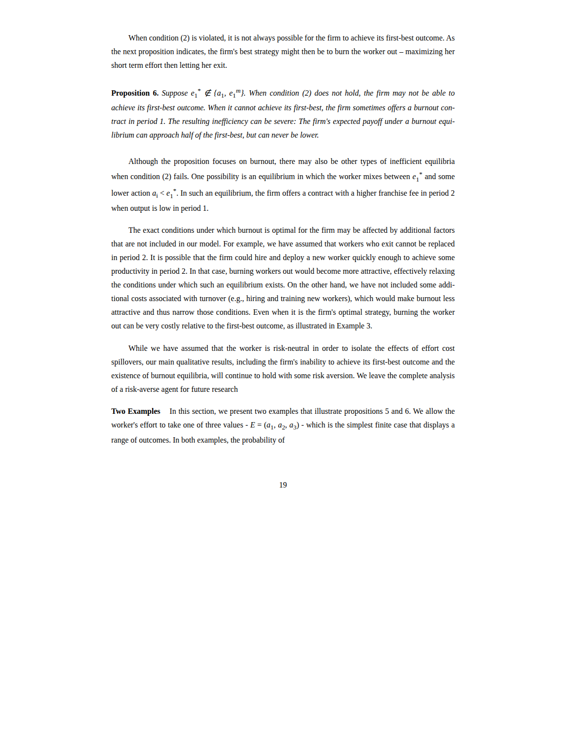When condition (2) is violated, it is not always possible for the firm to achieve its first-best outcome. As the next proposition indicates, the firm's best strategy might then be to burn the worker out – maximizing her short term effort then letting her exit.
Proposition 6. Suppose e1* ∉ {a1, e1m}. When condition (2) does not hold, the firm may not be able to achieve its first-best outcome. When it cannot achieve its first-best, the firm sometimes offers a burnout contract in period 1. The resulting inefficiency can be severe: The firm's expected payoff under a burnout equilibrium can approach half of the first-best, but can never be lower.
Although the proposition focuses on burnout, there may also be other types of inefficient equilibria when condition (2) fails. One possibility is an equilibrium in which the worker mixes between e1* and some lower action ai < e1*. In such an equilibrium, the firm offers a contract with a higher franchise fee in period 2 when output is low in period 1.
The exact conditions under which burnout is optimal for the firm may be affected by additional factors that are not included in our model. For example, we have assumed that workers who exit cannot be replaced in period 2. It is possible that the firm could hire and deploy a new worker quickly enough to achieve some productivity in period 2. In that case, burning workers out would become more attractive, effectively relaxing the conditions under which such an equilibrium exists. On the other hand, we have not included some additional costs associated with turnover (e.g., hiring and training new workers), which would make burnout less attractive and thus narrow those conditions. Even when it is the firm's optimal strategy, burning the worker out can be very costly relative to the first-best outcome, as illustrated in Example 3.
While we have assumed that the worker is risk-neutral in order to isolate the effects of effort cost spillovers, our main qualitative results, including the firm's inability to achieve its first-best outcome and the existence of burnout equilibria, will continue to hold with some risk aversion. We leave the complete analysis of a risk-averse agent for future research
Two Examples In this section, we present two examples that illustrate propositions 5 and 6. We allow the worker's effort to take one of three values - E = (a1, a2, a3) - which is the simplest finite case that displays a range of outcomes. In both examples, the probability of
19